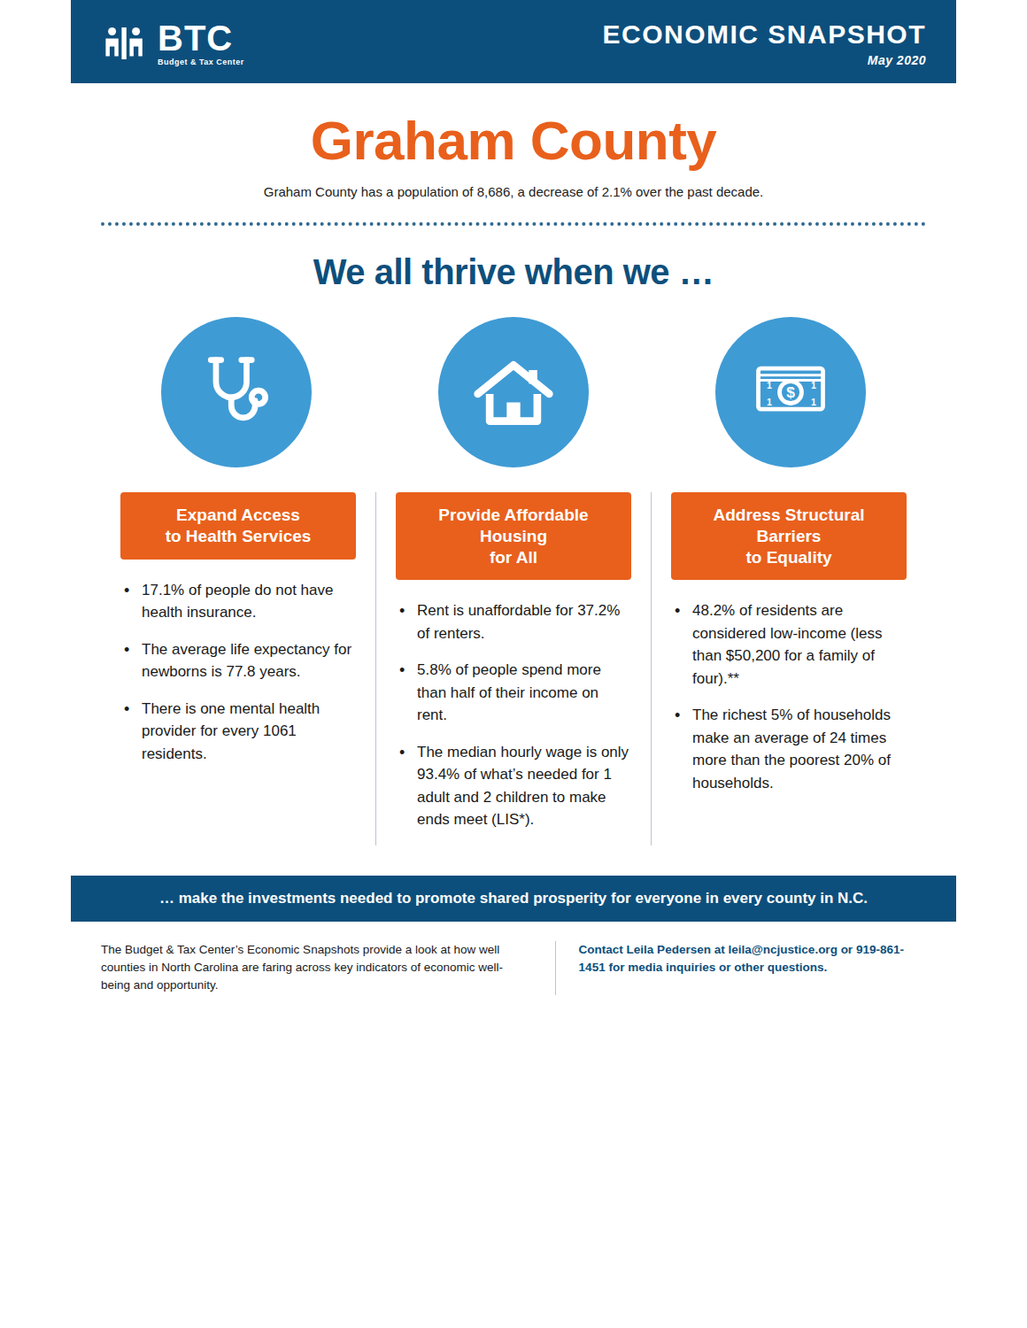BTC Budget & Tax Center
Economic Snapshot
May 2020
Graham County
Graham County has a population of 8,686, a decrease of 2.1% over the past decade.
We all thrive when we …
$ 1 1 1 1
Expand Access
to Health Services
17.1% of people do not have health insurance.
The average life expectancy for newborns is 77.8 years.
There is one mental health provider for every 1061 residents.
Provide Affordable Housing
for All
Rent is unaffordable for 37.2% of renters.
5.8% of people spend more than half of their income on rent.
The median hourly wage is only 93.4% of what’s needed for 1 adult and 2 children to make ends meet (LIS*).
Address Structural Barriers
to Equality
48.2% of residents are considered low-income (less than $50,200 for a family of four).**
The richest 5% of households make an average of 24 times more than the poorest 20% of households.
… make the investments needed to promote shared prosperity for everyone in every county in N.C.
The Budget & Tax Center’s Economic Snapshots provide a look at how well counties in North Carolina are faring across key indicators of economic well-being and opportunity.
Contact Leila Pedersen at leila@ncjustice.org or 919-861-1451 for media inquiries or other questions.